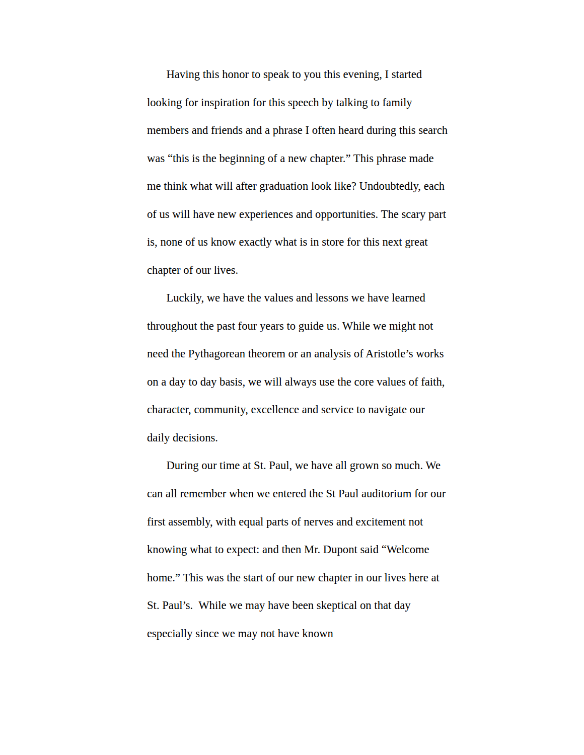Having this honor to speak to you this evening, I started looking for inspiration for this speech by talking to family members and friends and a phrase I often heard during this search was “this is the beginning of a new chapter.” This phrase made me think what will after graduation look like? Undoubtedly, each of us will have new experiences and opportunities. The scary part is, none of us know exactly what is in store for this next great chapter of our lives.
Luckily, we have the values and lessons we have learned throughout the past four years to guide us. While we might not need the Pythagorean theorem or an analysis of Aristotle’s works on a day to day basis, we will always use the core values of faith, character, community, excellence and service to navigate our daily decisions.
During our time at St. Paul, we have all grown so much. We can all remember when we entered the St Paul auditorium for our first assembly, with equal parts of nerves and excitement not knowing what to expect: and then Mr. Dupont said “Welcome home.” This was the start of our new chapter in our lives here at St. Paul’s. While we may have been skeptical on that day especially since we may not have known